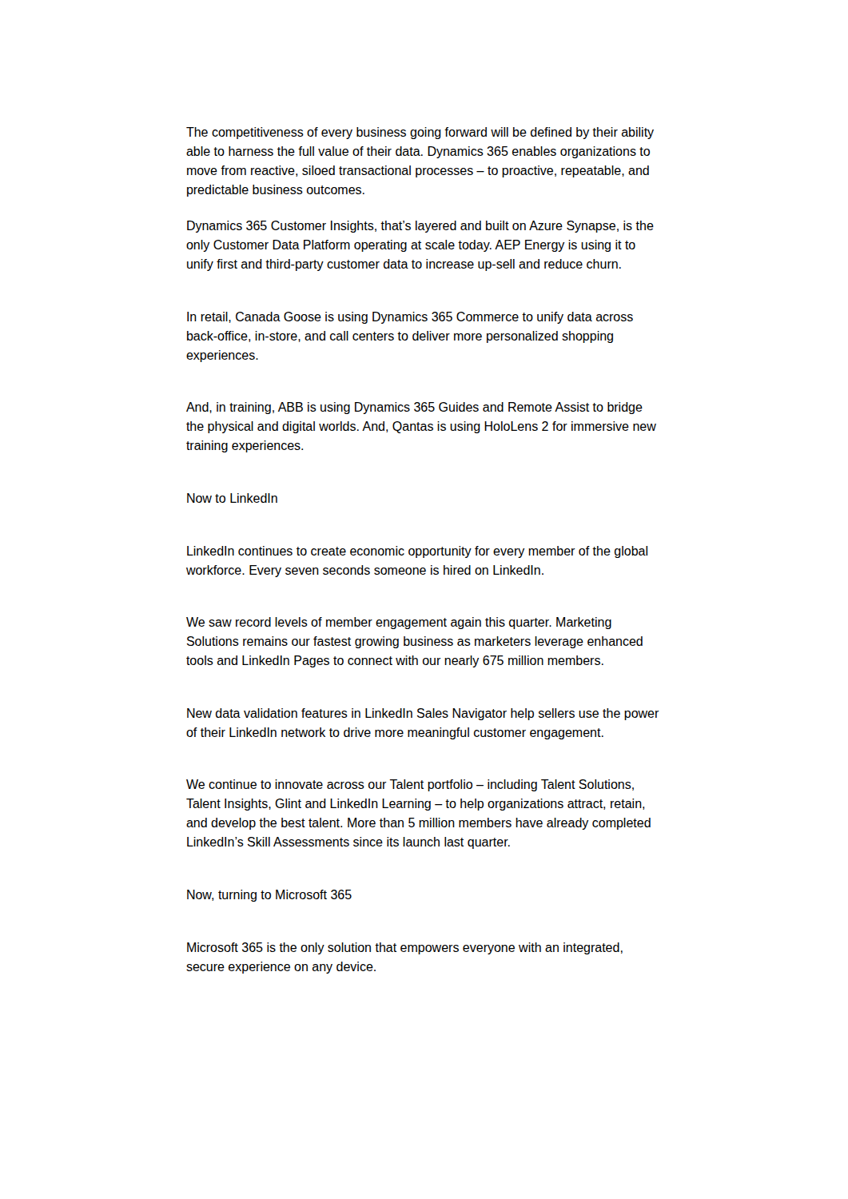The competitiveness of every business going forward will be defined by their ability able to harness the full value of their data. Dynamics 365 enables organizations to move from reactive, siloed transactional processes – to proactive, repeatable, and predictable business outcomes.
Dynamics 365 Customer Insights, that’s layered and built on Azure Synapse, is the only Customer Data Platform operating at scale today. AEP Energy is using it to unify first and third-party customer data to increase up-sell and reduce churn.
In retail, Canada Goose is using Dynamics 365 Commerce to unify data across back-office, in-store, and call centers to deliver more personalized shopping experiences.
And, in training, ABB is using Dynamics 365 Guides and Remote Assist to bridge the physical and digital worlds. And, Qantas is using HoloLens 2 for immersive new training experiences.
Now to LinkedIn
LinkedIn continues to create economic opportunity for every member of the global workforce. Every seven seconds someone is hired on LinkedIn.
We saw record levels of member engagement again this quarter. Marketing Solutions remains our fastest growing business as marketers leverage enhanced tools and LinkedIn Pages to connect with our nearly 675 million members.
New data validation features in LinkedIn Sales Navigator help sellers use the power of their LinkedIn network to drive more meaningful customer engagement.
We continue to innovate across our Talent portfolio – including Talent Solutions, Talent Insights, Glint and LinkedIn Learning – to help organizations attract, retain, and develop the best talent. More than 5 million members have already completed LinkedIn’s Skill Assessments since its launch last quarter.
Now, turning to Microsoft 365
Microsoft 365 is the only solution that empowers everyone with an integrated, secure experience on any device.